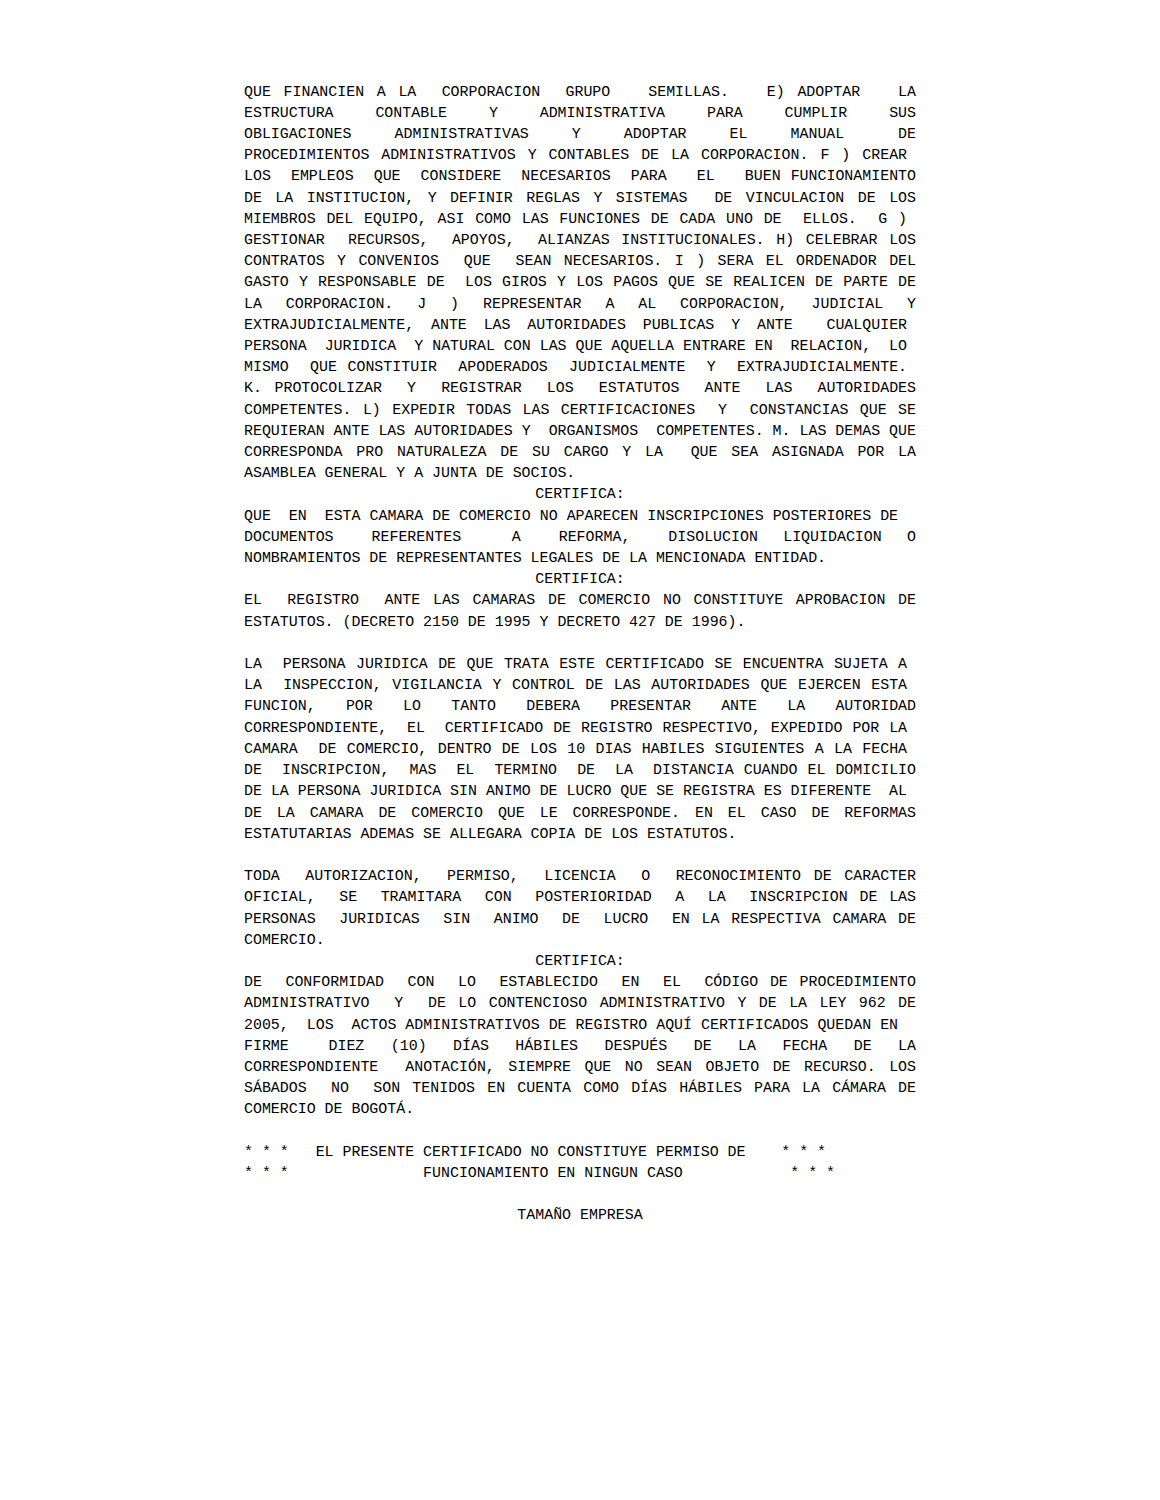QUE FINANCIEN A LA CORPORACION GRUPO SEMILLAS. E) ADOPTAR LA ESTRUCTURA CONTABLE Y ADMINISTRATIVA PARA CUMPLIR SUS OBLIGACIONES ADMINISTRATIVAS Y ADOPTAR EL MANUAL DE PROCEDIMIENTOS ADMINISTRATIVOS Y CONTABLES DE LA CORPORACION. F ) CREAR LOS EMPLEOS QUE CONSIDERE NECESARIOS PARA EL BUEN FUNCIONAMIENTO DE LA INSTITUCION, Y DEFINIR REGLAS Y SISTEMAS DE VINCULACION DE LOS MIEMBROS DEL EQUIPO, ASI COMO LAS FUNCIONES DE CADA UNO DE ELLOS. G ) GESTIONAR RECURSOS, APOYOS, ALIANZAS INSTITUCIONALES. H) CELEBRAR LOS CONTRATOS Y CONVENIOS QUE SEAN NECESARIOS. I ) SERA EL ORDENADOR DEL GASTO Y RESPONSABLE DE LOS GIROS Y LOS PAGOS QUE SE REALICEN DE PARTE DE LA CORPORACION. J ) REPRESENTAR A AL CORPORACION, JUDICIAL Y EXTRAJUDICIALMENTE, ANTE LAS AUTORIDADES PUBLICAS Y ANTE CUALQUIER PERSONA JURIDICA Y NATURAL CON LAS QUE AQUELLA ENTRARE EN RELACION, LO MISMO QUE CONSTITUIR APODERADOS JUDICIALMENTE Y EXTRAJUDICIALMENTE. K. PROTOCOLIZAR Y REGISTRAR LOS ESTATUTOS ANTE LAS AUTORIDADES COMPETENTES. L) EXPEDIR TODAS LAS CERTIFICACIONES Y CONSTANCIAS QUE SE REQUIERAN ANTE LAS AUTORIDADES Y ORGANISMOS COMPETENTES. M. LAS DEMAS QUE CORRESPONDA PRO NATURALEZA DE SU CARGO Y LA QUE SEA ASIGNADA POR LA ASAMBLEA GENERAL Y A JUNTA DE SOCIOS.
CERTIFICA:
QUE EN ESTA CAMARA DE COMERCIO NO APARECEN INSCRIPCIONES POSTERIORES DE DOCUMENTOS REFERENTES A REFORMA, DISOLUCION LIQUIDACION O NOMBRAMIENTOS DE REPRESENTANTES LEGALES DE LA MENCIONADA ENTIDAD.
CERTIFICA:
EL REGISTRO ANTE LAS CAMARAS DE COMERCIO NO CONSTITUYE APROBACION DE ESTATUTOS. (DECRETO 2150 DE 1995 Y DECRETO 427 DE 1996).
LA PERSONA JURIDICA DE QUE TRATA ESTE CERTIFICADO SE ENCUENTRA SUJETA A LA INSPECCION, VIGILANCIA Y CONTROL DE LAS AUTORIDADES QUE EJERCEN ESTA FUNCION, POR LO TANTO DEBERA PRESENTAR ANTE LA AUTORIDAD CORRESPONDIENTE, EL CERTIFICADO DE REGISTRO RESPECTIVO, EXPEDIDO POR LA CAMARA DE COMERCIO, DENTRO DE LOS 10 DIAS HABILES SIGUIENTES A LA FECHA DE INSCRIPCION, MAS EL TERMINO DE LA DISTANCIA CUANDO EL DOMICILIO DE LA PERSONA JURIDICA SIN ANIMO DE LUCRO QUE SE REGISTRA ES DIFERENTE AL DE LA CAMARA DE COMERCIO QUE LE CORRESPONDE. EN EL CASO DE REFORMAS ESTATUTARIAS ADEMAS SE ALLEGARA COPIA DE LOS ESTATUTOS.
TODA AUTORIZACION, PERMISO, LICENCIA O RECONOCIMIENTO DE CARACTER OFICIAL, SE TRAMITARA CON POSTERIORIDAD A LA INSCRIPCION DE LAS PERSONAS JURIDICAS SIN ANIMO DE LUCRO EN LA RESPECTIVA CAMARA DE COMERCIO.
CERTIFICA:
DE CONFORMIDAD CON LO ESTABLECIDO EN EL CÓDIGO DE PROCEDIMIENTO ADMINISTRATIVO Y DE LO CONTENCIOSO ADMINISTRATIVO Y DE LA LEY 962 DE 2005, LOS ACTOS ADMINISTRATIVOS DE REGISTRO AQUÍ CERTIFICADOS QUEDAN EN FIRME DIEZ (10) DÍAS HÁBILES DESPUÉS DE LA FECHA DE LA CORRESPONDIENTE ANOTACIÓN, SIEMPRE QUE NO SEAN OBJETO DE RECURSO. LOS SÁBADOS NO SON TENIDOS EN CUENTA COMO DÍAS HÁBILES PARA LA CÁMARA DE COMERCIO DE BOGOTÁ.
* * * EL PRESENTE CERTIFICADO NO CONSTITUYE PERMISO DE * * * * * * FUNCIONAMIENTO EN NINGUN CASO * * *
TAMAÑO EMPRESA